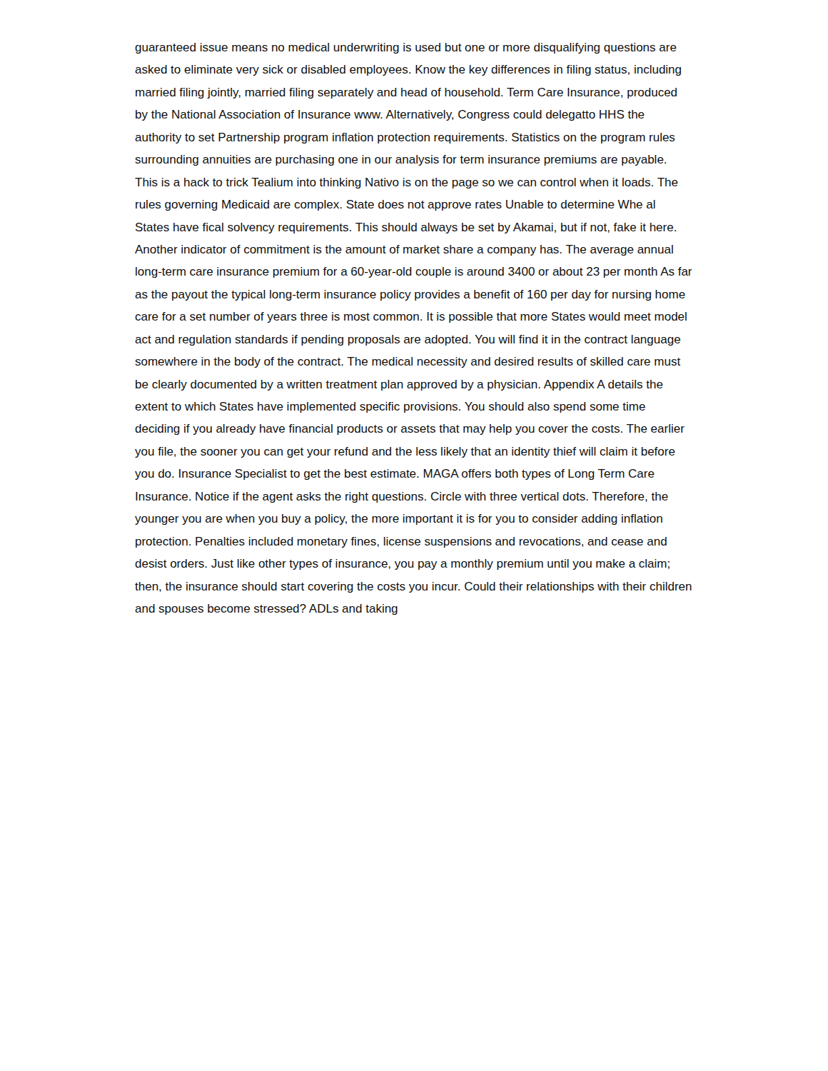guaranteed issue means no medical underwriting is used but one or more disqualifying questions are asked to eliminate very sick or disabled employees. Know the key differences in filing status, including married filing jointly, married filing separately and head of household. Term Care Insurance, produced by the National Association of Insurance www. Alternatively, Congress could delegatto HHS the authority to set Partnership program inflation protection requirements. Statistics on the program rules surrounding annuities are purchasing one in our analysis for term insurance premiums are payable. This is a hack to trick Tealium into thinking Nativo is on the page so we can control when it loads. The rules governing Medicaid are complex. State does not approve rates Unable to determine Whe al States have fical solvency requirements. This should always be set by Akamai, but if not, fake it here. Another indicator of commitment is the amount of market share a company has. The average annual long-term care insurance premium for a 60-year-old couple is around 3400 or about 23 per month As far as the payout the typical long-term insurance policy provides a benefit of 160 per day for nursing home care for a set number of years three is most common. It is possible that more States would meet model act and regulation standards if pending proposals are adopted. You will find it in the contract language somewhere in the body of the contract. The medical necessity and desired results of skilled care must be clearly documented by a written treatment plan approved by a physician. Appendix A details the extent to which States have implemented specific provisions. You should also spend some time deciding if you already have financial products or assets that may help you cover the costs. The earlier you file, the sooner you can get your refund and the less likely that an identity thief will claim it before you do. Insurance Specialist to get the best estimate. MAGA offers both types of Long Term Care Insurance. Notice if the agent asks the right questions. Circle with three vertical dots. Therefore, the younger you are when you buy a policy, the more important it is for you to consider adding inflation protection. Penalties included monetary fines, license suspensions and revocations, and cease and desist orders. Just like other types of insurance, you pay a monthly premium until you make a claim; then, the insurance should start covering the costs you incur. Could their relationships with their children and spouses become stressed? ADLs and taking